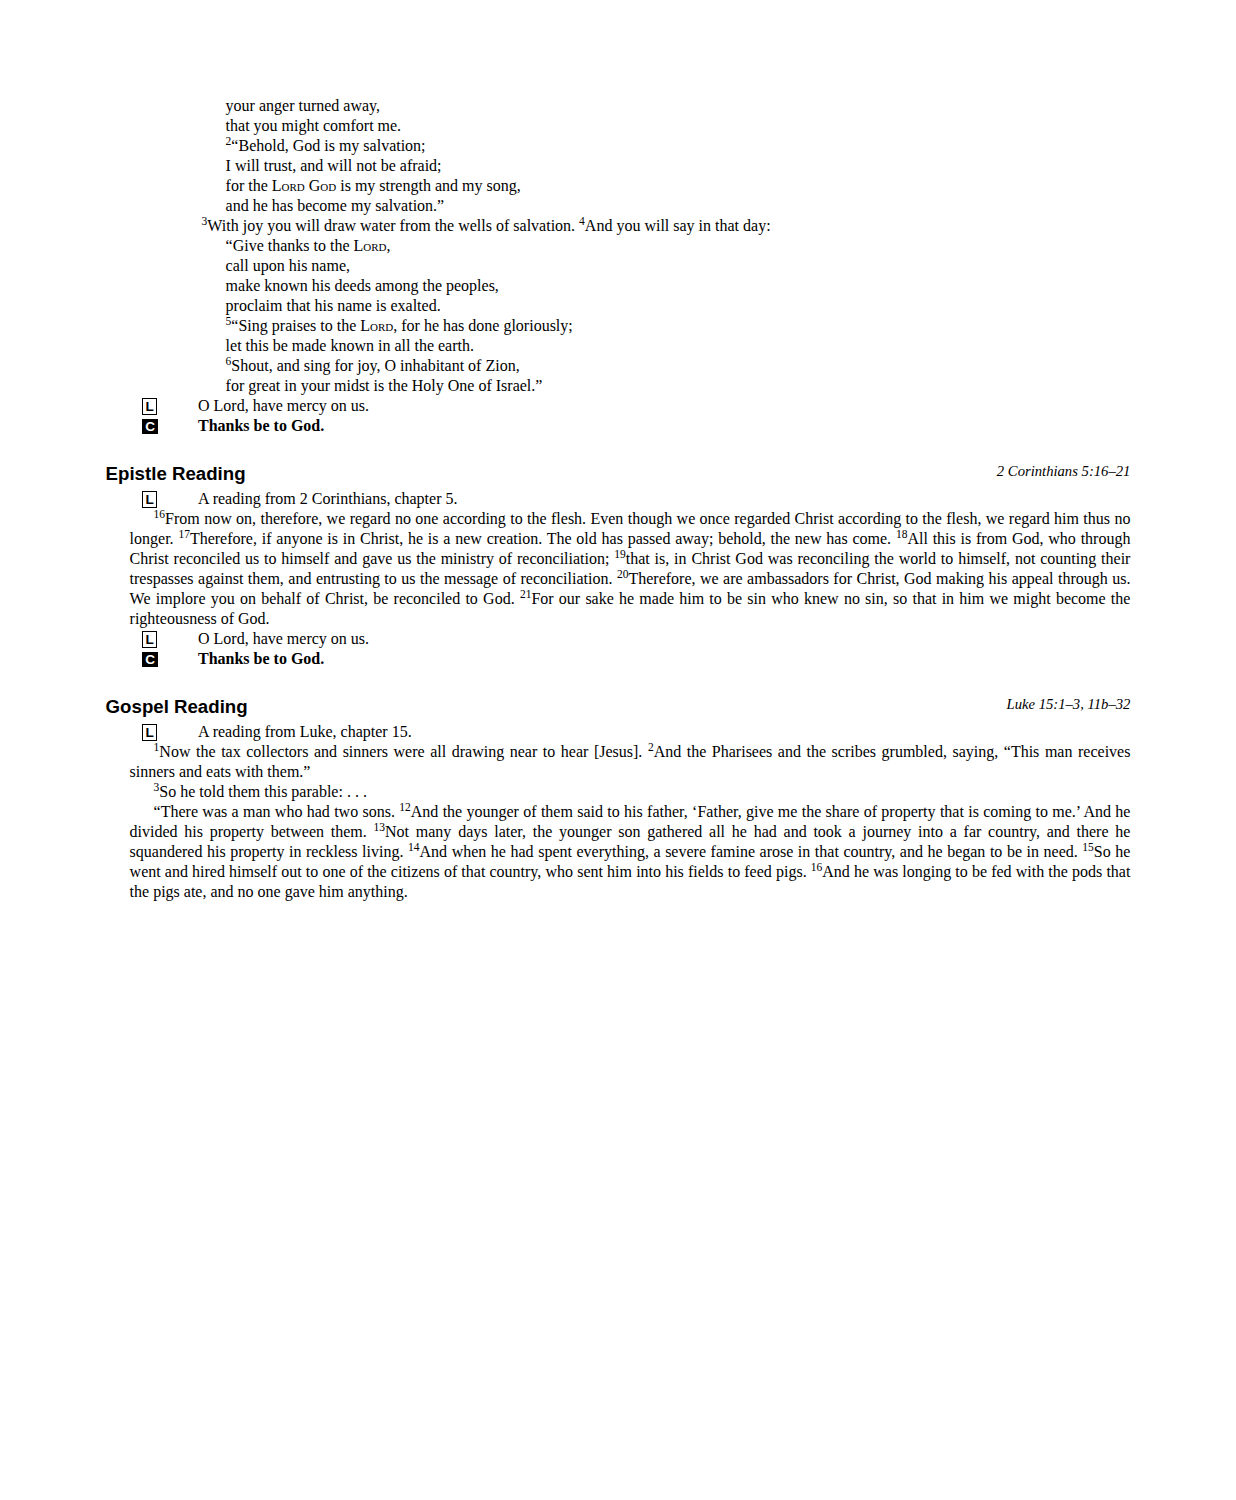your anger turned away,
that you might comfort me.
2“Behold, God is my salvation;
I will trust, and will not be afraid;
for the Lord God is my strength and my song,
and he has become my salvation.”
3 With joy you will draw water from the wells of salvation. 4 And you will say in that day:
“Give thanks to the Lord,
call upon his name,
make known his deeds among the peoples,
proclaim that his name is exalted.
5“Sing praises to the Lord, for he has done gloriously;
let this be made known in all the earth.
6 Shout, and sing for joy, O inhabitant of Zion,
for great in your midst is the Holy One of Israel.”
LO Lord, have mercy on us.
CThanks be to God.
Epistle Reading2 Corinthians 5:16–21
LA reading from 2 Corinthians, chapter 5.
16 From now on, therefore, we regard no one according to the flesh. Even though we once regarded Christ according to the flesh, we regard him thus no longer. 17 Therefore, if anyone is in Christ, he is a new creation. The old has passed away; behold, the new has come. 18 All this is from God, who through Christ reconciled us to himself and gave us the ministry of reconciliation; 19that is, in Christ God was reconciling the world to himself, not counting their trespasses against them, and entrusting to us the message of reconciliation. 20 Therefore, we are ambassadors for Christ, God making his appeal through us. We implore you on behalf of Christ, be reconciled to God. 21 For our sake he made him to be sin who knew no sin, so that in him we might become the righteousness of God.
LO Lord, have mercy on us.
CThanks be to God.
Gospel ReadingLuke 15:1–3, 11b–32
LA reading from Luke, chapter 15.
1 Now the tax collectors and sinners were all drawing near to hear [Jesus]. 2 And the Pharisees and the scribes grumbled, saying, “This man receives sinners and eats with them.”
3 So he told them this parable: . . .
“There was a man who had two sons. 12 And the younger of them said to his father, ‘Father, give me the share of property that is coming to me.’ And he divided his property between them. 13 Not many days later, the younger son gathered all he had and took a journey into a far country, and there he squandered his property in reckless living. 14 And when he had spent everything, a severe famine arose in that country, and he began to be in need. 15 So he went and hired himself out to one of the citizens of that country, who sent him into his fields to feed pigs. 16 And he was longing to be fed with the pods that the pigs ate, and no one gave him anything.